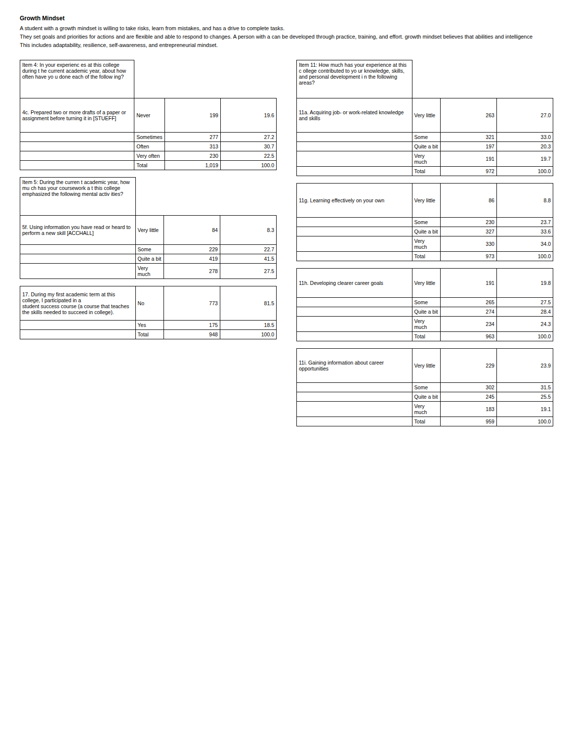Growth Mindset
A student with a growth mindset is willing to take risks, learn from mistakes, and has a drive to complete tasks.
They set goals and priorities for actions and are flexible and able to respond to changes. A person with a can be developed through practice, training, and effort. growth mindset believes that abilities and intelligence
This includes adaptability, resilience, self-awareness, and entrepreneurial mindset.
| Item 4: In your experienc es at this college during t he current academic year, about how often have yo u done each of the follow ing? | | | |
| 4c. Prepared two or more drafts of a paper or assignment before turning it in [STUEFF] | Never | 199 | 19.6 |
| | Sometimes | 277 | 27.2 |
| | Often | 313 | 30.7 |
| | Very often | 230 | 22.5 |
| | Total | 1,019 | 100.0 |
| Item 5: During the curren t academic year, how mu ch has your coursework a t this college emphasized the following mental activ ities? | | | |
| 5f. Using information you have read or heard to perform a new skill [ACCHALL] | Very little | 84 | 8.3 |
| | Some | 229 | 22.7 |
| | Quite a bit | 419 | 41.5 |
| | Very much | 278 | 27.5 |
| 17. During my first academic term at this college, I participated in a student success course (a course that teaches the skills needed to succeed in college). | No | 773 | 81.5 |
| | Yes | 175 | 18.5 |
| | Total | 948 | 100.0 |
| Item 11: How much has your experience at this c ollege contributed to yo ur knowledge, skills, and personal development i n the following areas? | | | |
| 11a. Acquiring job- or work-related knowledge and skills | Very little | 263 | 27.0 |
| | Some | 321 | 33.0 |
| | Quite a bit | 197 | 20.3 |
| | Very much | 191 | 19.7 |
| | Total | 972 | 100.0 |
| 11g. Learning effectively on your own | Very little | 86 | 8.8 |
| | Some | 230 | 23.7 |
| | Quite a bit | 327 | 33.6 |
| | Very much | 330 | 34.0 |
| | Total | 973 | 100.0 |
| 11h. Developing clearer career goals | Very little | 191 | 19.8 |
| | Some | 265 | 27.5 |
| | Quite a bit | 274 | 28.4 |
| | Very much | 234 | 24.3 |
| | Total | 963 | 100.0 |
| 11i. Gaining information about career opportunities | Very little | 229 | 23.9 |
| | Some | 302 | 31.5 |
| | Quite a bit | 245 | 25.5 |
| | Very much | 183 | 19.1 |
| | Total | 959 | 100.0 |